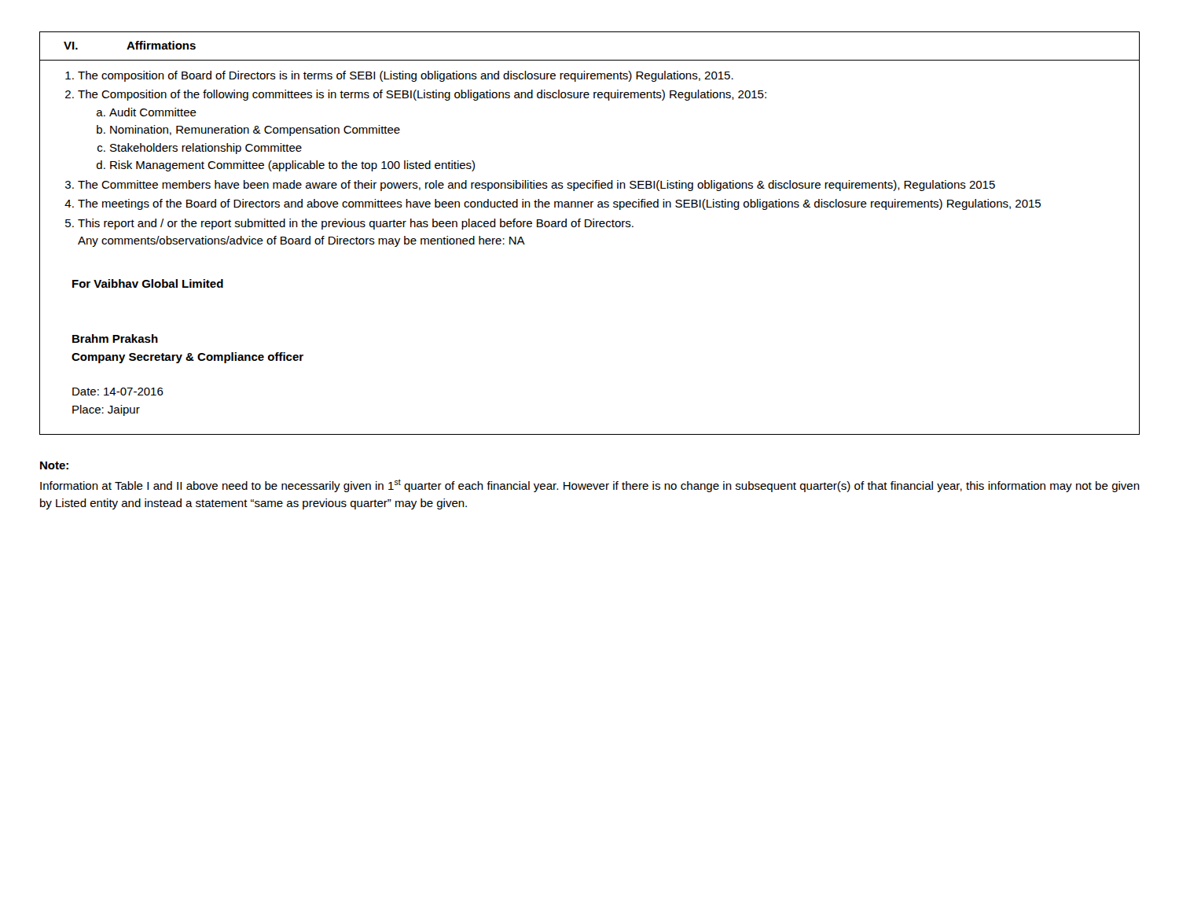VI. Affirmations
The composition of Board of Directors is in terms of SEBI (Listing obligations and disclosure requirements) Regulations, 2015.
The Composition of the following committees is in terms of SEBI(Listing obligations and disclosure requirements) Regulations, 2015:
Audit Committee
Nomination, Remuneration & Compensation Committee
Stakeholders relationship Committee
Risk Management Committee (applicable to the top 100 listed entities)
The Committee members have been made aware of their powers, role and responsibilities as specified in SEBI(Listing obligations & disclosure requirements), Regulations 2015
The meetings of the Board of Directors and above committees have been conducted in the manner as specified in SEBI(Listing obligations & disclosure requirements) Regulations, 2015
This report and / or the report submitted in the previous quarter has been placed before Board of Directors.
Any comments/observations/advice of Board of Directors may be mentioned here: NA
For Vaibhav Global Limited
Brahm Prakash
Company Secretary & Compliance officer
Date: 14-07-2016
Place: Jaipur
Note:
Information at Table I and II above need to be necessarily given in 1st quarter of each financial year. However if there is no change in subsequent quarter(s) of that financial year, this information may not be given by Listed entity and instead a statement “same as previous quarter” may be given.